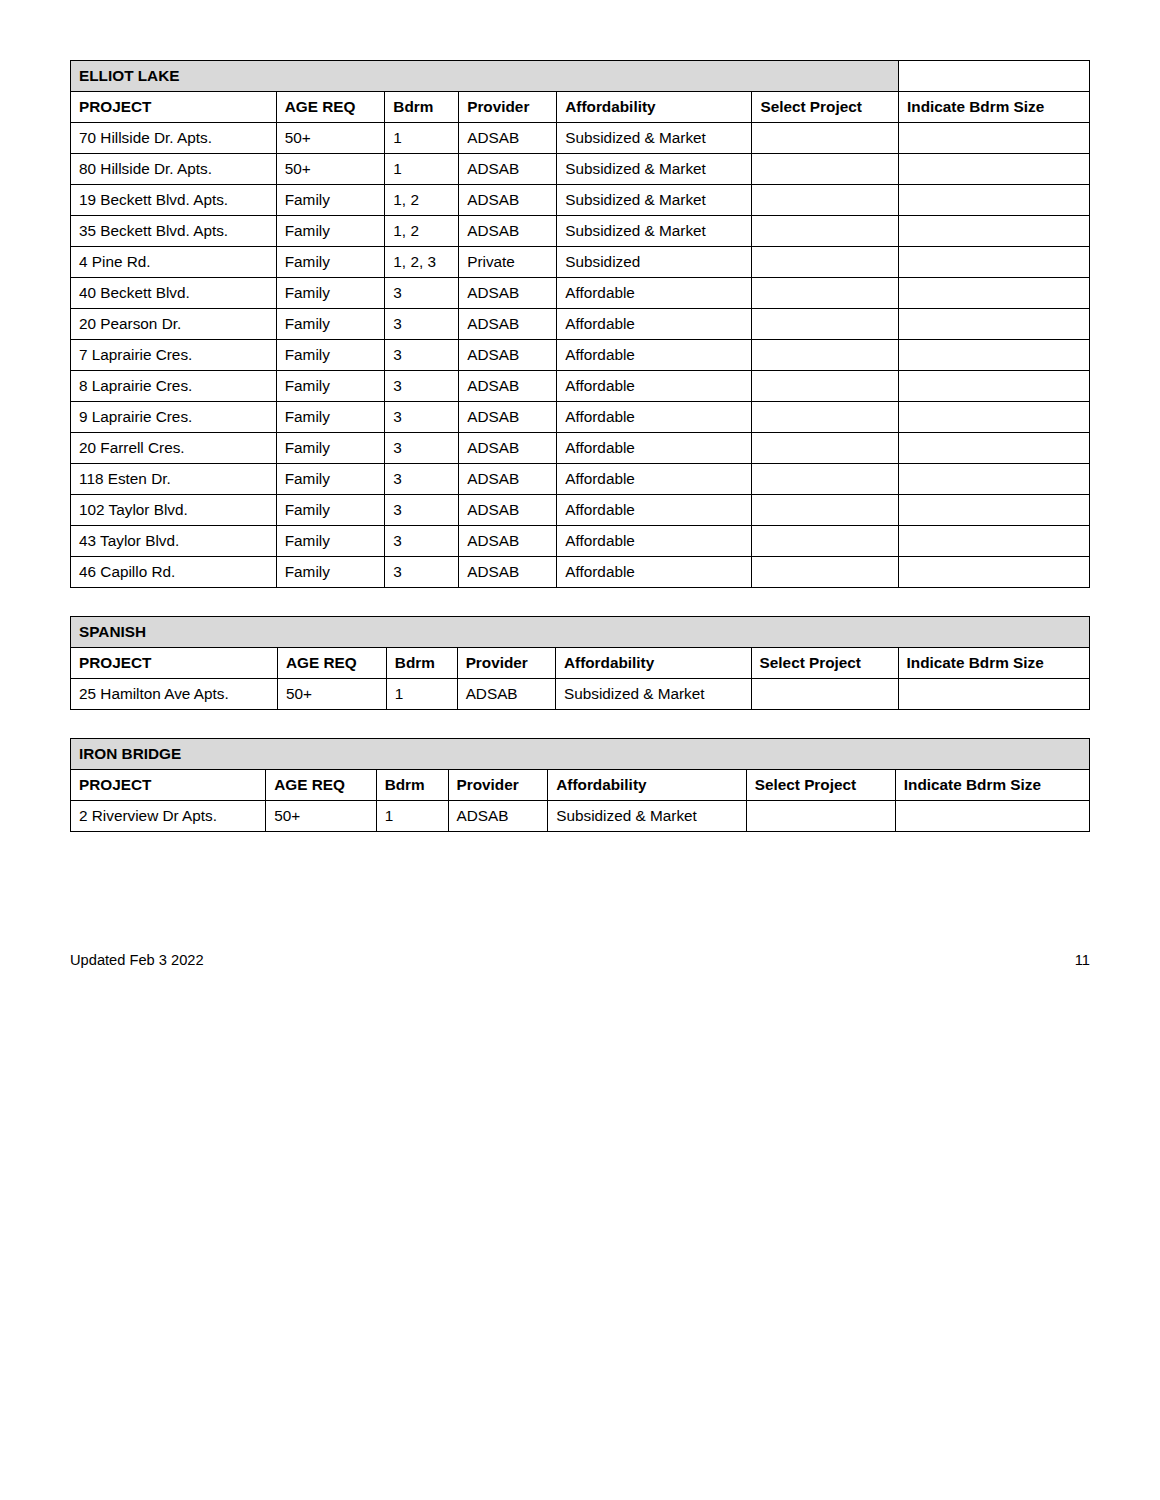| ELLIOT LAKE | |
| PROJECT | AGE REQ | Bdrm | Provider | Affordability | Select Project | Indicate Bdrm Size |
| 70 Hillside Dr. Apts. | 50+ | 1 | ADSAB | Subsidized & Market | | |
| 80 Hillside Dr. Apts. | 50+ | 1 | ADSAB | Subsidized & Market | | |
| 19 Beckett Blvd. Apts. | Family | 1, 2 | ADSAB | Subsidized & Market | | |
| 35 Beckett Blvd. Apts. | Family | 1, 2 | ADSAB | Subsidized & Market | | |
| 4 Pine Rd. | Family | 1, 2, 3 | Private | Subsidized | | |
| 40 Beckett Blvd. | Family | 3 | ADSAB | Affordable | | |
| 20 Pearson Dr. | Family | 3 | ADSAB | Affordable | | |
| 7 Laprairie Cres. | Family | 3 | ADSAB | Affordable | | |
| 8 Laprairie Cres. | Family | 3 | ADSAB | Affordable | | |
| 9 Laprairie Cres. | Family | 3 | ADSAB | Affordable | | |
| 20 Farrell Cres. | Family | 3 | ADSAB | Affordable | | |
| 118 Esten Dr. | Family | 3 | ADSAB | Affordable | | |
| 102 Taylor Blvd. | Family | 3 | ADSAB | Affordable | | |
| 43 Taylor Blvd. | Family | 3 | ADSAB | Affordable | | |
| 46 Capillo Rd. | Family | 3 | ADSAB | Affordable | | |
| SPANISH |
| PROJECT | AGE REQ | Bdrm | Provider | Affordability | Select Project | Indicate Bdrm Size |
| 25 Hamilton Ave Apts. | 50+ | 1 | ADSAB | Subsidized & Market | | |
| IRON BRIDGE |
| PROJECT | AGE REQ | Bdrm | Provider | Affordability | Select Project | Indicate Bdrm Size |
| 2 Riverview Dr Apts. | 50+ | 1 | ADSAB | Subsidized & Market | | |
Updated Feb 3 2022
11